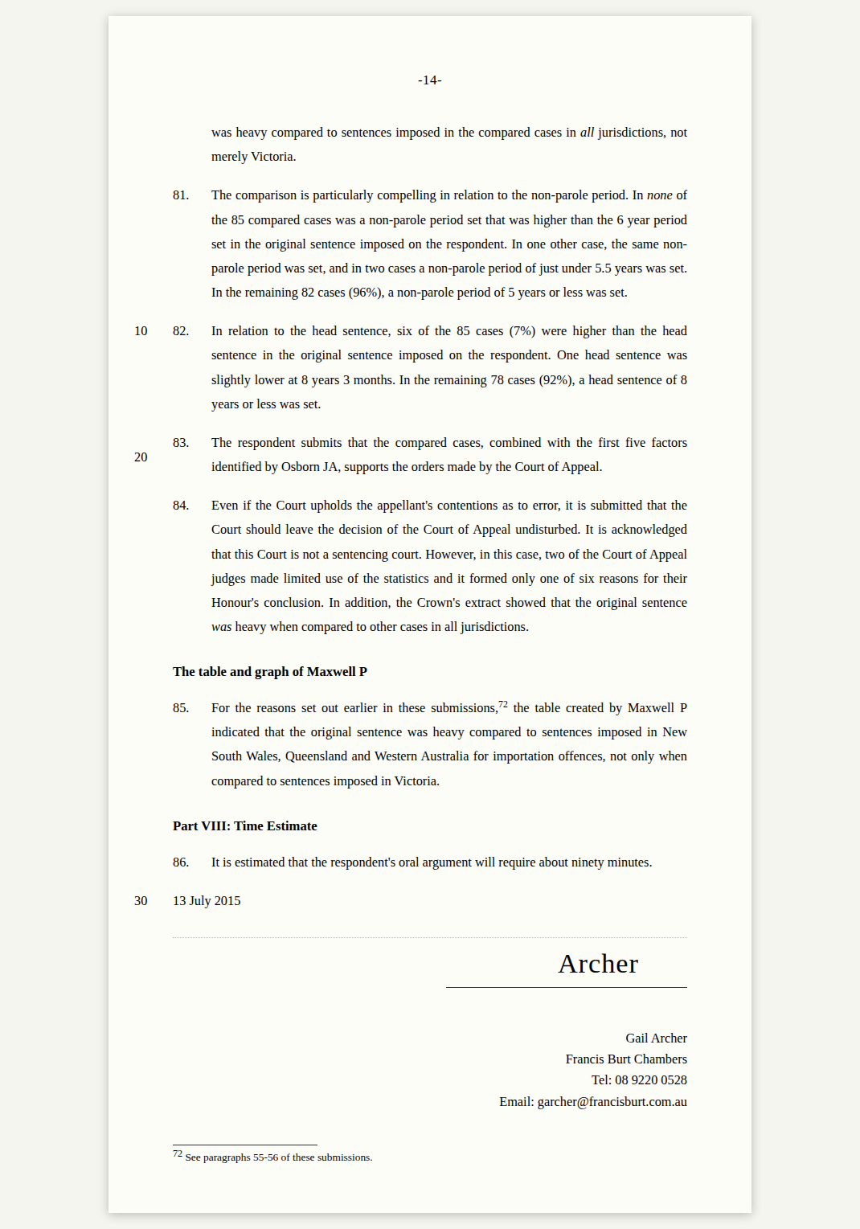-14-
was heavy compared to sentences imposed in the compared cases in all jurisdictions, not merely Victoria.
81. The comparison is particularly compelling in relation to the non-parole period. In none of the 85 compared cases was a non-parole period set that was higher than the 6 year period set in the original sentence imposed on the respondent. In one other case, the same non-parole period was set, and in two cases a non-parole period of just under 5.5 years was set. In the remaining 82 cases (96%), a non-parole period of 5 years or less was set.
1082. In relation to the head sentence, six of the 85 cases (7%) were higher than the head sentence in the original sentence imposed on the respondent. One head sentence was slightly lower at 8 years 3 months. In the remaining 78 cases (92%), a head sentence of 8 years or less was set.
83. The respondent submits that the compared cases, combined with the first five factors identified by Osborn JA, supports the orders made by the Court of Appeal.
84. Even if the Court upholds the appellant's contentions as to error, it is submitted that the Court should leave the decision of the Court of Appeal undisturbed. It is acknowledged that this Court is not a sentencing court. However, in this case, two of the Court of Appeal judges made limited use of the statistics and it formed only one of six reasons for their Honour's conclusion. In addition, the Crown's extract showed that the original sentence was heavy when compared to other cases in all jurisdictions.20
The table and graph of Maxwell P
85. For the reasons set out earlier in these submissions,72 the table created by Maxwell P indicated that the original sentence was heavy compared to sentences imposed in New South Wales, Queensland and Western Australia for importation offences, not only when compared to sentences imposed in Victoria.
Part VIII: Time Estimate
86. It is estimated that the respondent's oral argument will require about ninety minutes.
30
13 July 2015
Archer
Gail Archer
Francis Burt Chambers
Tel: 08 9220 0528
Email: garcher@francisburt.com.au
72 See paragraphs 55-56 of these submissions.